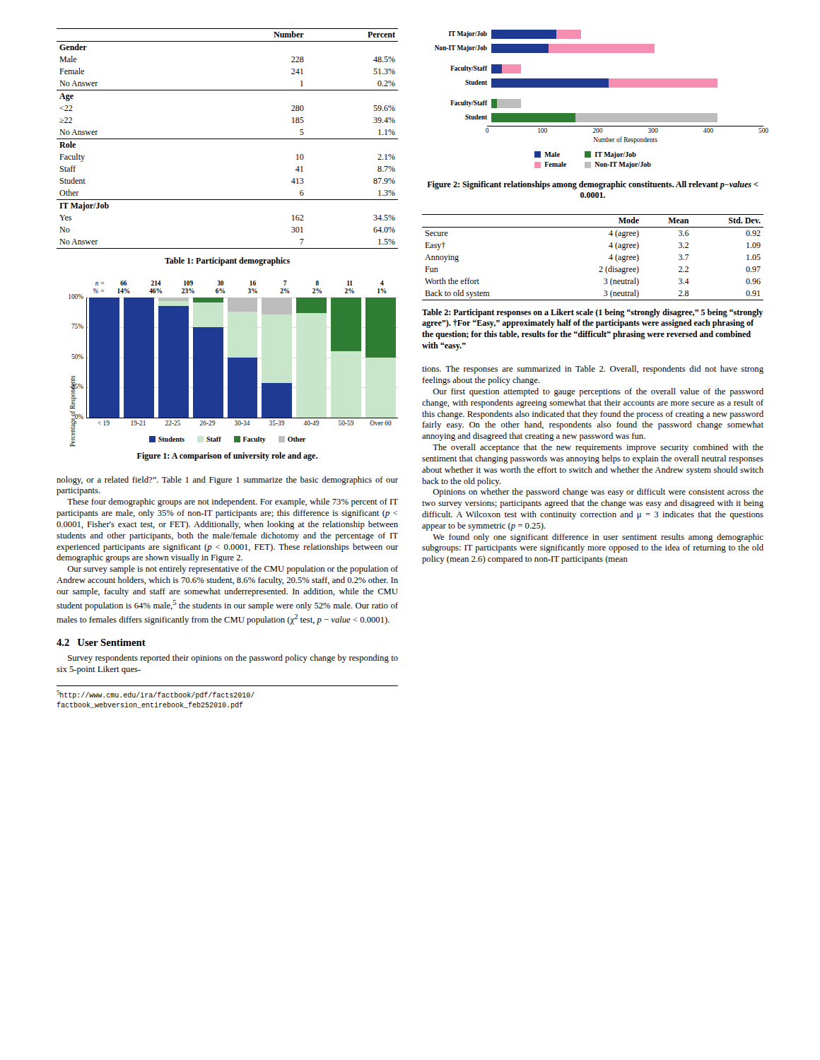| | Number | Percent |
| --- | --- | --- |
| Gender | | |
| Male | 228 | 48.5% |
| Female | 241 | 51.3% |
| No Answer | 1 | 0.2% |
| Age | | |
| <22 | 280 | 59.6% |
| ≥22 | 185 | 39.4% |
| No Answer | 5 | 1.1% |
| Role | | |
| Faculty | 10 | 2.1% |
| Staff | 41 | 8.7% |
| Student | 413 | 87.9% |
| Other | 6 | 1.3% |
| IT Major/Job | | |
| Yes | 162 | 34.5% |
| No | 301 | 64.0% |
| No Answer | 7 | 1.5% |
Table 1: Participant demographics
n =
66
214
109
30
16
7
8
11
4
% =
14%
46%
23%
6%
3%
2%
2%
2%
1%
Percentage of Respondents
100%
75%
50%
25%
0%
< 19
19-21
22-25
26-29
30-34
35-39
40-49
50-59
Over 60
Students
Staff
Faculty
Other
Figure 1: A comparison of university role and age.
nology, or a related field?”. Table 1 and Figure 1 summarize the basic demographics of our participants.
These four demographic groups are not independent. For example, while 73% percent of IT participants are male, only 35% of non-IT participants are; this difference is significant (p < 0.0001, Fisher's exact test, or FET). Additionally, when looking at the relationship between students and other participants, both the male/female dichotomy and the percentage of IT experienced participants are significant (p < 0.0001, FET). These relationships between our demographic groups are shown visually in Figure 2.
Our survey sample is not entirely representative of the CMU population or the population of Andrew account holders, which is 70.6% student, 8.6% faculty, 20.5% staff, and 0.2% other. In our sample, faculty and staff are somewhat underrepresented. In addition, while the CMU student population is 64% male,5 the students in our sample were only 52% male. Our ratio of males to females differs significantly from the CMU population (χ2 test, p − value < 0.0001).
4.2 User Sentiment
Survey respondents reported their opinions on the password policy change by responding to six 5-point Likert ques-
5http://www.cmu.edu/ira/factbook/pdf/facts2010/
factbook_webversion_entirebook_feb252010.pdf
IT Major/Job
Non-IT Major/Job
Faculty/Staff
Student
Faculty/Staff
Student
0 100 200 300 400 500
Number of Respondents
Male
IT Major/Job
Female
Non-IT Major/Job
Figure 2: Significant relationships among demographic constituents. All relevant p−values < 0.0001.
| | Mode | Mean | Std. Dev. |
| --- | --- | --- | --- |
| Secure | 4 (agree) | 3.6 | 0.92 |
| Easy † | 4 (agree) | 3.2 | 1.09 |
| Annoying | 4 (agree) | 3.7 | 1.05 |
| Fun | 2 (disagree) | 2.2 | 0.97 |
| Worth the effort | 3 (neutral) | 3.4 | 0.96 |
| Back to old system | 3 (neutral) | 2.8 | 0.91 |
Table 2: Participant responses on a Likert scale (1 being “strongly disagree,” 5 being “strongly agree”). †For “Easy,” approximately half of the participants were assigned each phrasing of the question; for this table, results for the “difficult” phrasing were reversed and combined with “easy.”
tions. The responses are summarized in Table 2. Overall, respondents did not have strong feelings about the policy change.
Our first question attempted to gauge perceptions of the overall value of the password change, with respondents agreeing somewhat that their accounts are more secure as a result of this change. Respondents also indicated that they found the process of creating a new password fairly easy. On the other hand, respondents also found the password change somewhat annoying and disagreed that creating a new password was fun.
The overall acceptance that the new requirements improve security combined with the sentiment that changing passwords was annoying helps to explain the overall neutral responses about whether it was worth the effort to switch and whether the Andrew system should switch back to the old policy.
Opinions on whether the password change was easy or difficult were consistent across the two survey versions; participants agreed that the change was easy and disagreed with it being difficult. A Wilcoxon test with continuity correction and μ = 3 indicates that the questions appear to be symmetric (p = 0.25).
We found only one significant difference in user sentiment results among demographic subgroups: IT participants were significantly more opposed to the idea of returning to the old policy (mean 2.6) compared to non-IT participants (mean